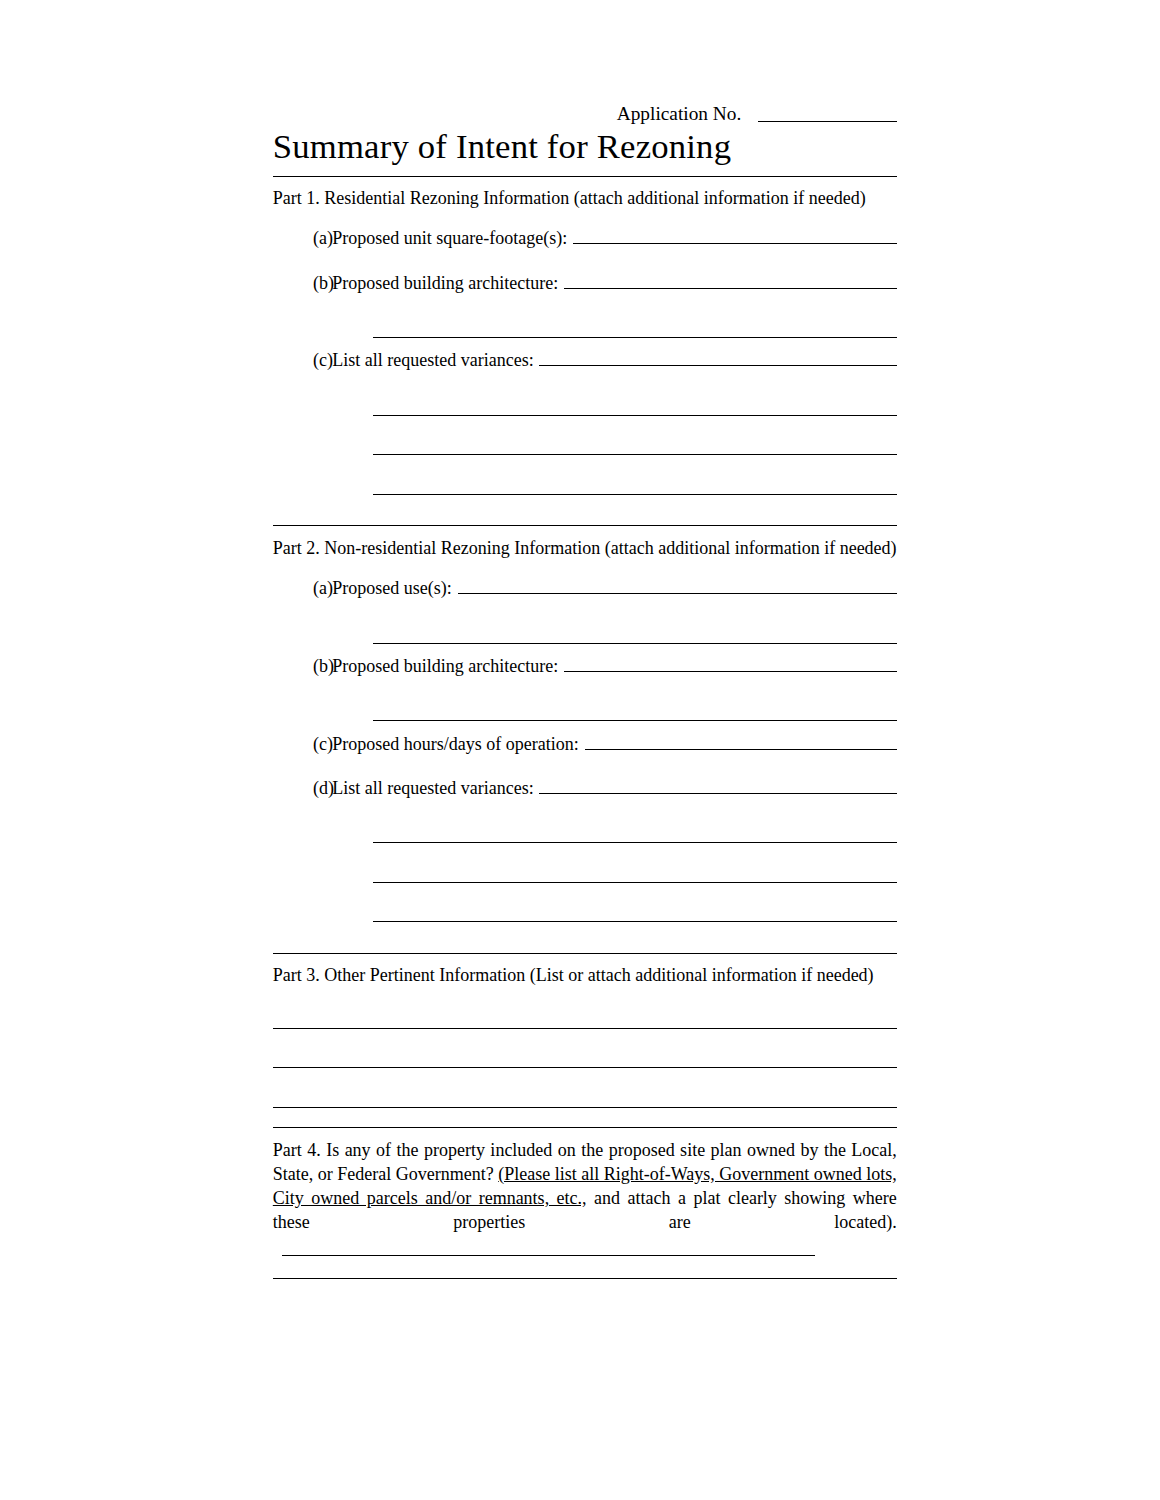Application No.
Summary of Intent for Rezoning
Part 1. Residential Rezoning Information (attach additional information if needed)
(a) Proposed unit square-footage(s):
(b) Proposed building architecture:
(c) List all requested variances:
Part 2. Non-residential Rezoning Information (attach additional information if needed)
(a) Proposed use(s):
(b) Proposed building architecture:
(c) Proposed hours/days of operation:
(d) List all requested variances:
Part 3. Other Pertinent Information (List or attach additional information if needed)
Part 4. Is any of the property included on the proposed site plan owned by the Local, State, or Federal Government? (Please list all Right-of-Ways, Government owned lots, City owned parcels and/or remnants, etc., and attach a plat clearly showing where these properties are located).